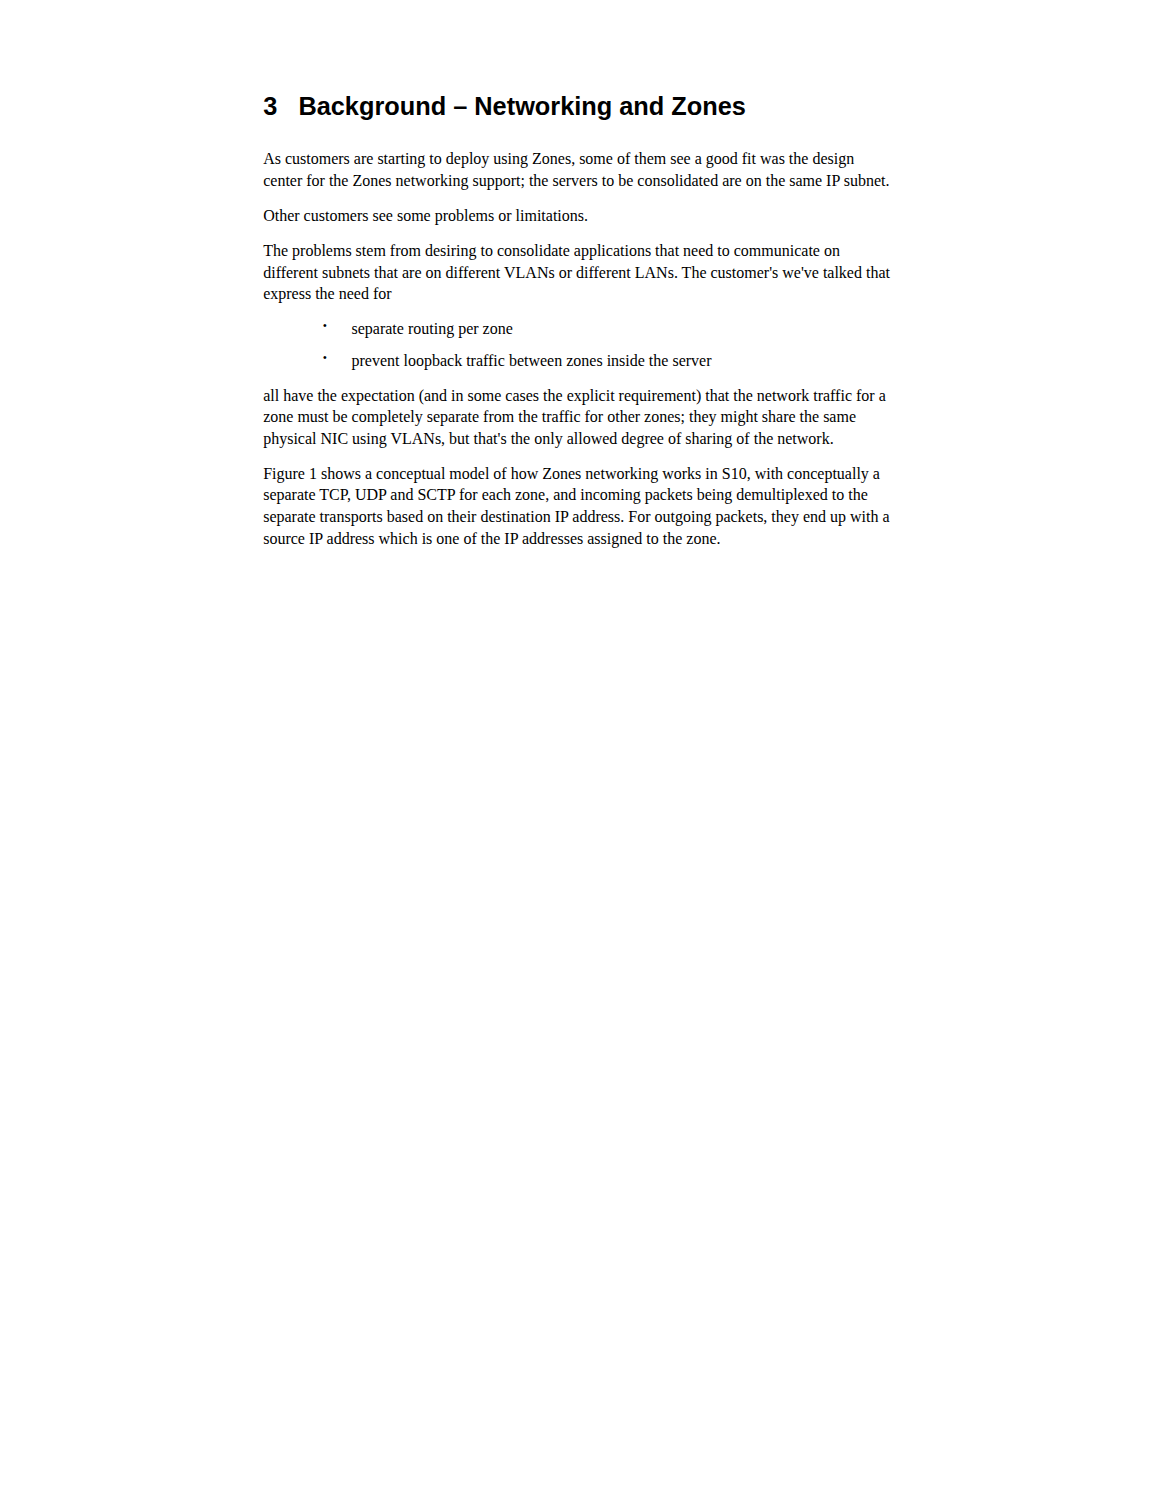3 Background – Networking and Zones
As customers are starting to deploy using Zones, some of them see a good fit was the design center for the Zones networking support; the servers to be consolidated are on the same IP subnet.
Other customers see some problems or limitations.
The problems stem from desiring to consolidate applications that need to communicate on different subnets that are on different VLANs or different LANs. The customer's we've talked that express the need for
separate routing per zone
prevent loopback traffic between zones inside the server
all have the expectation (and in some cases the explicit requirement) that the network traffic for a zone must be completely separate from the traffic for other zones; they might share the same physical NIC using VLANs, but that's the only allowed degree of sharing of the network.
Figure 1 shows a conceptual model of how Zones networking works in S10, with conceptually a separate TCP, UDP and SCTP for each zone, and incoming packets being demultiplexed to the separate transports based on their destination IP address. For outgoing packets, they end up with a source IP address which is one of the IP addresses assigned to the zone.